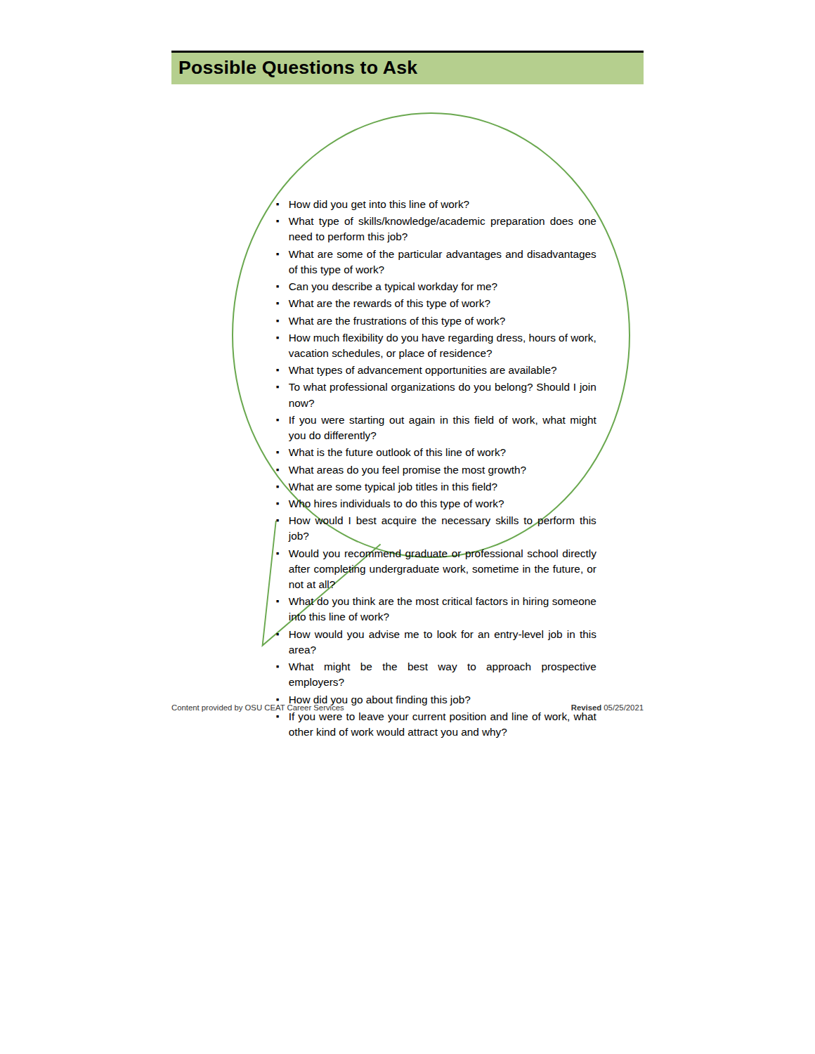Possible Questions to Ask
How did you get into this line of work?
What type of skills/knowledge/academic preparation does one need to perform this job?
What are some of the particular advantages and disadvantages of this type of work?
Can you describe a typical workday for me?
What are the rewards of this type of work?
What are the frustrations of this type of work?
How much flexibility do you have regarding dress, hours of work, vacation schedules, or place of residence?
What types of advancement opportunities are available?
To what professional organizations do you belong? Should I join now?
If you were starting out again in this field of work, what might you do differently?
What is the future outlook of this line of work?
What areas do you feel promise the most growth?
What are some typical job titles in this field?
Who hires individuals to do this type of work?
How would I best acquire the necessary skills to perform this job?
Would you recommend graduate or professional school directly after completing undergraduate work, sometime in the future, or not at all?
What do you think are the most critical factors in hiring someone into this line of work?
How would you advise me to look for an entry-level job in this area?
What might be the best way to approach prospective employers?
How did you go about finding this job?
If you were to leave your current position and line of work, what other kind of work would attract you and why?
Content provided by OSU CEAT Career Services
Revised 05/25/2021